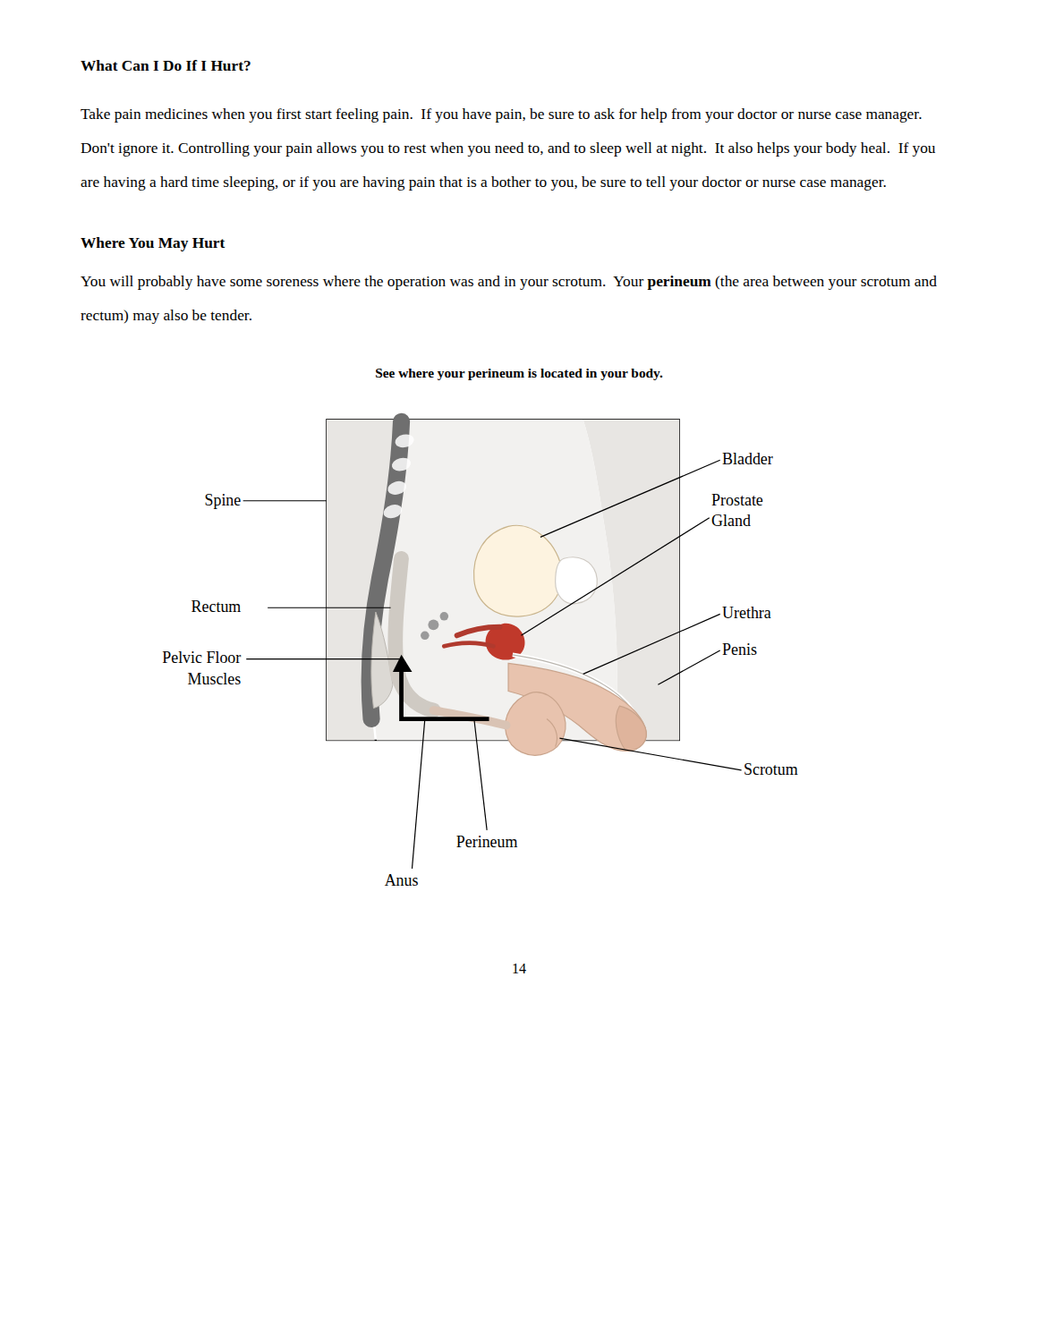What Can I Do If I Hurt?
Take pain medicines when you first start feeling pain. If you have pain, be sure to ask for help from your doctor or nurse case manager. Don't ignore it. Controlling your pain allows you to rest when you need to, and to sleep well at night. It also helps your body heal. If you are having a hard time sleeping, or if you are having pain that is a bother to you, be sure to tell your doctor or nurse case manager.
Where You May Hurt
You will probably have some soreness where the operation was and in your scrotum. Your perineum (the area between your scrotum and rectum) may also be tender.
See where your perineum is located in your body.
Spine Rectum Pelvic Floor Muscles Bladder Prostate Gland Urethra Penis Scrotum Perineum Anus
14